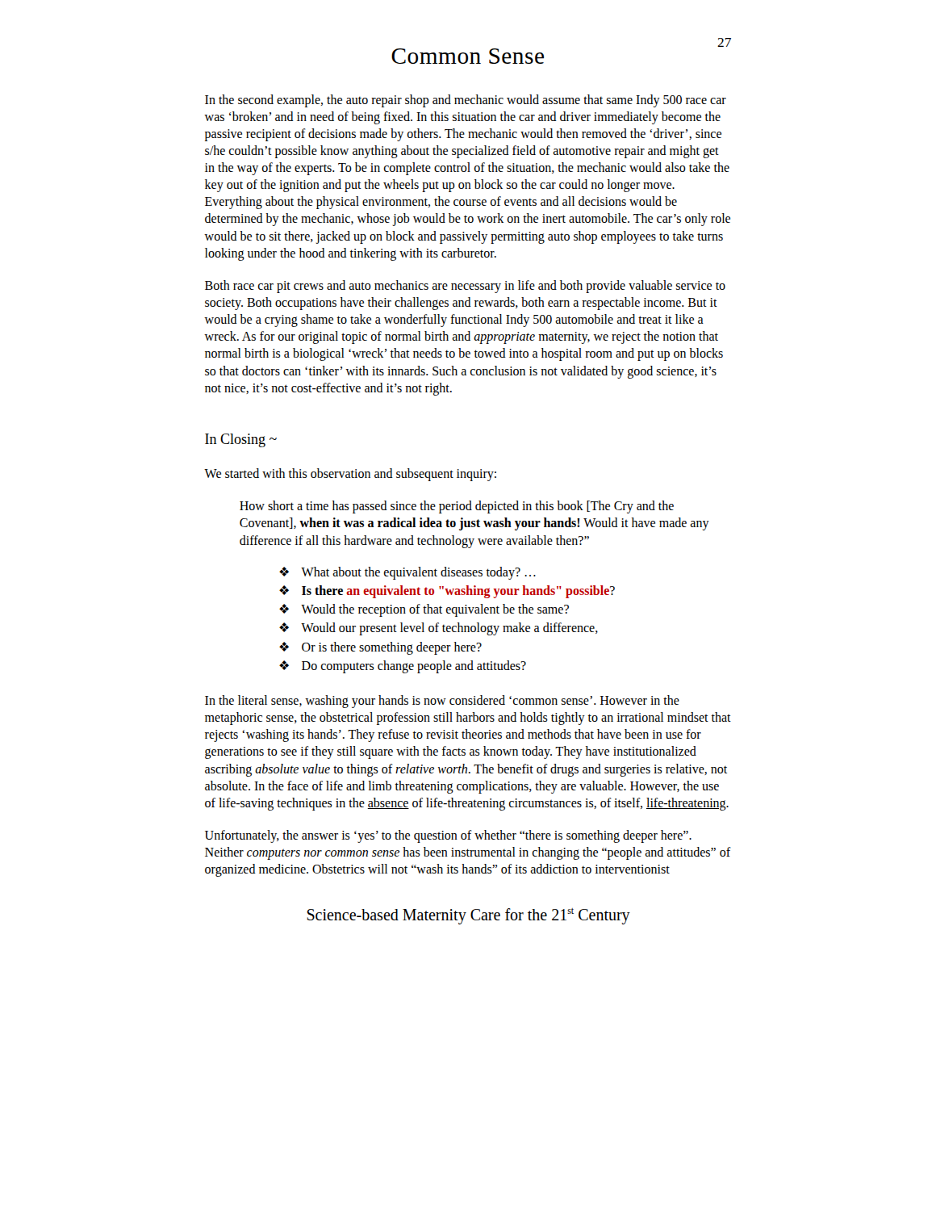27
Common Sense
In the second example, the auto repair shop and mechanic would assume that same Indy 500 race car was ‘broken’ and in need of being fixed. In this situation the car and driver immediately become the passive recipient of decisions made by others. The mechanic would then removed the ‘driver’, since s/he couldn’t possible know anything about the specialized field of automotive repair and might get in the way of the experts. To be in complete control of the situation, the mechanic would also take the key out of the ignition and put the wheels put up on block so the car could no longer move. Everything about the physical environment, the course of events and all decisions would be determined by the mechanic, whose job would be to work on the inert automobile. The car’s only role would be to sit there, jacked up on block and passively permitting auto shop employees to take turns looking under the hood and tinkering with its carburetor.
Both race car pit crews and auto mechanics are necessary in life and both provide valuable service to society. Both occupations have their challenges and rewards, both earn a respectable income. But it would be a crying shame to take a wonderfully functional Indy 500 automobile and treat it like a wreck. As for our original topic of normal birth and appropriate maternity, we reject the notion that normal birth is a biological ‘wreck’ that needs to be towed into a hospital room and put up on blocks so that doctors can ‘tinker’ with its innards. Such a conclusion is not validated by good science, it’s not nice, it’s not cost-effective and it’s not right.
In Closing ~
We started with this observation and subsequent inquiry:
How short a time has passed since the period depicted in this book [The Cry and the Covenant], when it was a radical idea to just wash your hands! Would it have made any difference if all this hardware and technology were available then?”
What about the equivalent diseases today? …
Is there an equivalent to "washing your hands" possible?
Would the reception of that equivalent be the same?
Would our present level of technology make a difference,
Or is there something deeper here?
Do computers change people and attitudes?
In the literal sense, washing your hands is now considered ‘common sense’. However in the metaphoric sense, the obstetrical profession still harbors and holds tightly to an irrational mindset that rejects ‘washing its hands’. They refuse to revisit theories and methods that have been in use for generations to see if they still square with the facts as known today. They have institutionalized ascribing absolute value to things of relative worth. The benefit of drugs and surgeries is relative, not absolute. In the face of life and limb threatening complications, they are valuable. However, the use of life-saving techniques in the absence of life-threatening circumstances is, of itself, life-threatening.
Unfortunately, the answer is ‘yes’ to the question of whether “there is something deeper here”. Neither computers nor common sense has been instrumental in changing the “people and attitudes” of organized medicine. Obstetrics will not “wash its hands” of its addiction to interventionist
Science-based Maternity Care for the 21st Century